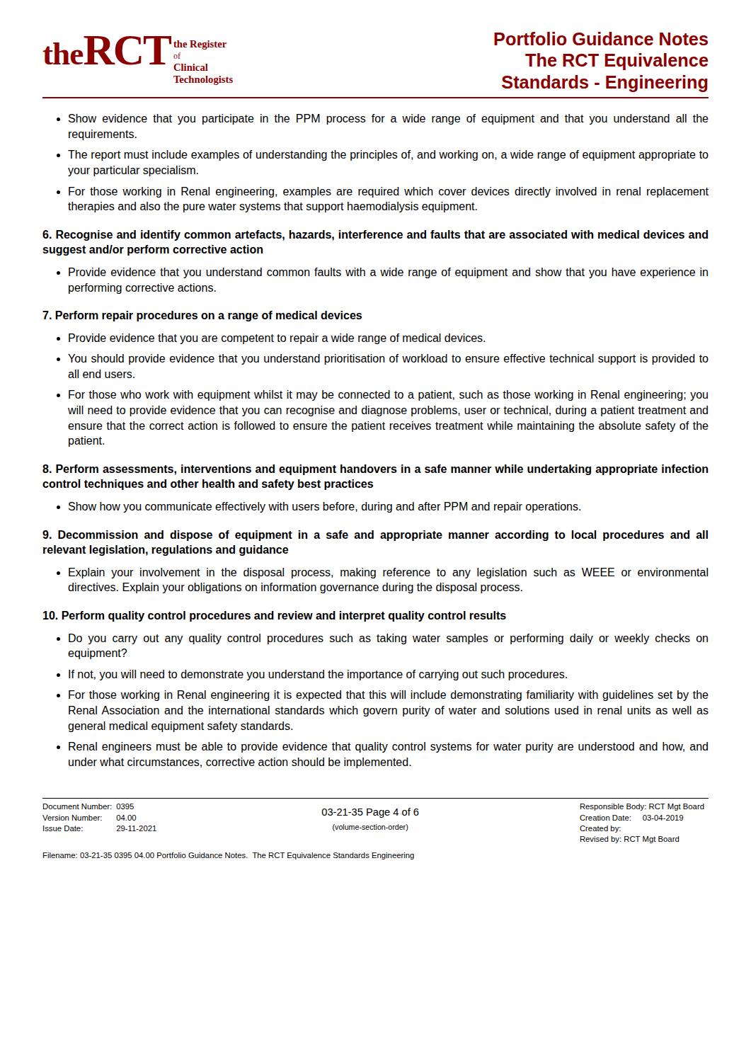the RCT the Register
of
Clinical
Technologists
Portfolio Guidance Notes
The RCT Equivalence
Standards - Engineering
Show evidence that you participate in the PPM process for a wide range of equipment and that you understand all the requirements.
The report must include examples of understanding the principles of, and working on, a wide range of equipment appropriate to your particular specialism.
For those working in Renal engineering, examples are required which cover devices directly involved in renal replacement therapies and also the pure water systems that support haemodialysis equipment.
6. Recognise and identify common artefacts, hazards, interference and faults that are associated with medical devices and suggest and/or perform corrective action
Provide evidence that you understand common faults with a wide range of equipment and show that you have experience in performing corrective actions.
7. Perform repair procedures on a range of medical devices
Provide evidence that you are competent to repair a wide range of medical devices.
You should provide evidence that you understand prioritisation of workload to ensure effective technical support is provided to all end users.
For those who work with equipment whilst it may be connected to a patient, such as those working in Renal engineering; you will need to provide evidence that you can recognise and diagnose problems, user or technical, during a patient treatment and ensure that the correct action is followed to ensure the patient receives treatment while maintaining the absolute safety of the patient.
8. Perform assessments, interventions and equipment handovers in a safe manner while undertaking appropriate infection control techniques and other health and safety best practices
Show how you communicate effectively with users before, during and after PPM and repair operations.
9. Decommission and dispose of equipment in a safe and appropriate manner according to local procedures and all relevant legislation, regulations and guidance
Explain your involvement in the disposal process, making reference to any legislation such as WEEE or environmental directives. Explain your obligations on information governance during the disposal process.
10. Perform quality control procedures and review and interpret quality control results
Do you carry out any quality control procedures such as taking water samples or performing daily or weekly checks on equipment?
If not, you will need to demonstrate you understand the importance of carrying out such procedures.
For those working in Renal engineering it is expected that this will include demonstrating familiarity with guidelines set by the Renal Association and the international standards which govern purity of water and solutions used in renal units as well as general medical equipment safety standards.
Renal engineers must be able to provide evidence that quality control systems for water purity are understood and how, and under what circumstances, corrective action should be implemented.
| Document Number: | 0395 |
| Version Number: | 04.00 |
| Issue Date: | 29-11-2021 |
03-21-35 Page 4 of 6
(volume-section-order)
| Responsible Body: RCT Mgt Board |
| Creation Date: 03-04-2019 |
| Created by: |
| Revised by: RCT Mgt Board |
Filename: 03-21-35 0395 04.00 Portfolio Guidance Notes. The RCT Equivalence Standards Engineering